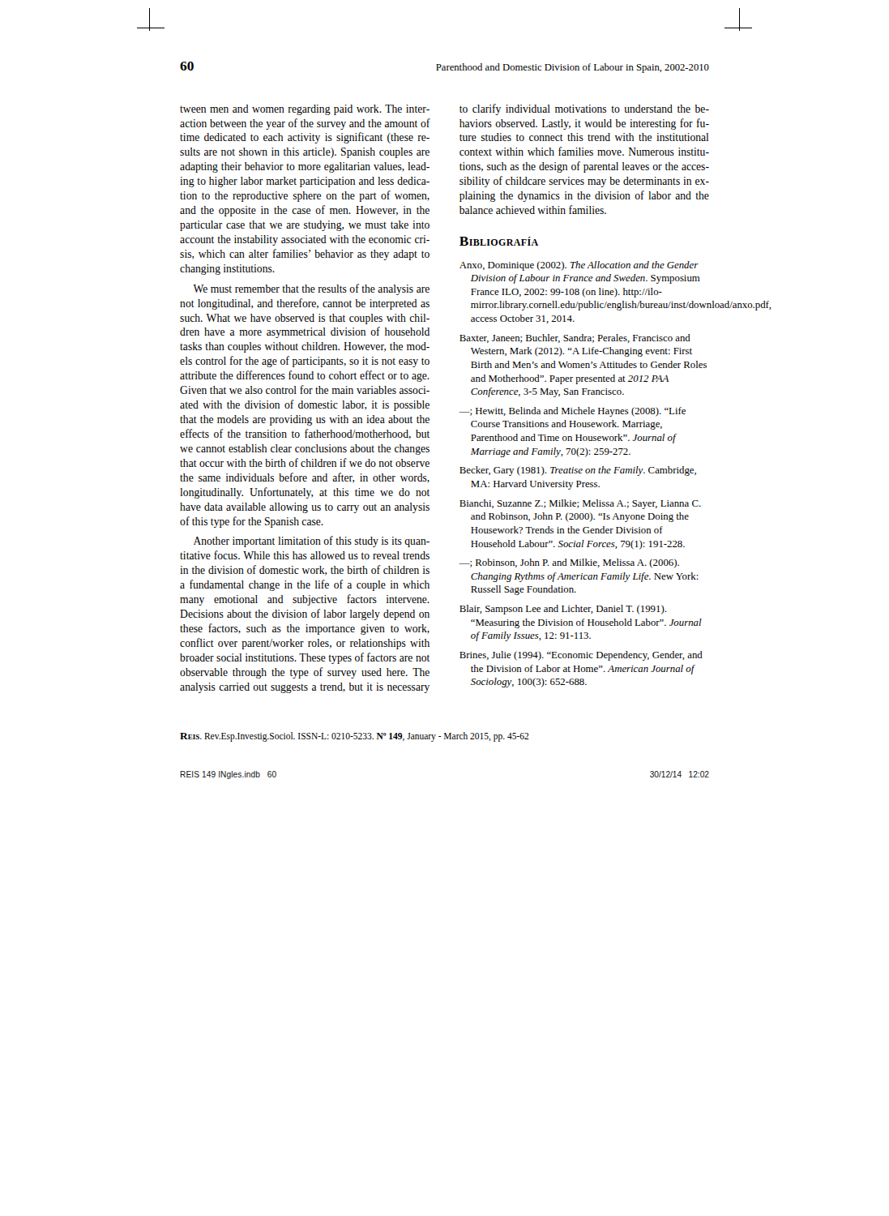60
Parenthood and Domestic Division of Labour in Spain, 2002-2010
tween men and women regarding paid work. The interaction between the year of the survey and the amount of time dedicated to each activity is significant (these results are not shown in this article). Spanish couples are adapting their behavior to more egalitarian values, leading to higher labor market participation and less dedication to the reproductive sphere on the part of women, and the opposite in the case of men. However, in the particular case that we are studying, we must take into account the instability associated with the economic crisis, which can alter families’ behavior as they adapt to changing institutions.
We must remember that the results of the analysis are not longitudinal, and therefore, cannot be interpreted as such. What we have observed is that couples with children have a more asymmetrical division of household tasks than couples without children. However, the models control for the age of participants, so it is not easy to attribute the differences found to cohort effect or to age. Given that we also control for the main variables associated with the division of domestic labor, it is possible that the models are providing us with an idea about the effects of the transition to fatherhood/motherhood, but we cannot establish clear conclusions about the changes that occur with the birth of children if we do not observe the same individuals before and after, in other words, longitudinally. Unfortunately, at this time we do not have data available allowing us to carry out an analysis of this type for the Spanish case.
Another important limitation of this study is its quantitative focus. While this has allowed us to reveal trends in the division of domestic work, the birth of children is a fundamental change in the life of a couple in which many emotional and subjective factors intervene. Decisions about the division of labor largely depend on these factors, such as the importance given to work, conflict over parent/worker roles, or relationships with broader social institutions. These types of factors are not observable through the type of survey used here. The analysis carried out suggests a trend, but it is necessary to clarify individual motivations to understand the behaviors observed. Lastly, it would be interesting for future studies to connect this trend with the institutional context within which families move. Numerous institutions, such as the design of parental leaves or the accessibility of childcare services may be determinants in explaining the dynamics in the division of labor and the balance achieved within families.
Bibliografía
Anxo, Dominique (2002). The Allocation and the Gender Division of Labour in France and Sweden. Symposium France ILO, 2002: 99-108 (on line). http://ilo-mirror.library.cornell.edu/public/english/bureau/inst/download/anxo.pdf, access October 31, 2014.
Baxter, Janeen; Buchler, Sandra; Perales, Francisco and Western, Mark (2012). “A Life-Changing event: First Birth and Men’s and Women’s Attitudes to Gender Roles and Motherhood”. Paper presented at 2012 PAA Conference, 3-5 May, San Francisco.
—; Hewitt, Belinda and Michele Haynes (2008). “Life Course Transitions and Housework. Marriage, Parenthood and Time on Housework”. Journal of Marriage and Family, 70(2): 259-272.
Becker, Gary (1981). Treatise on the Family. Cambridge, MA: Harvard University Press.
Bianchi, Suzanne Z.; Milkie; Melissa A.; Sayer, Lianna C. and Robinson, John P. (2000). “Is Anyone Doing the Housework? Trends in the Gender Division of Household Labour”. Social Forces, 79(1): 191-228.
—; Robinson, John P. and Milkie, Melissa A. (2006). Changing Rythms of American Family Life. New York: Russell Sage Foundation.
Blair, Sampson Lee and Lichter, Daniel T. (1991). “Measuring the Division of Household Labor”. Journal of Family Issues, 12: 91-113.
Brines, Julie (1994). “Economic Dependency, Gender, and the Division of Labor at Home”. American Journal of Sociology, 100(3): 652-688.
Reis. Rev.Esp.Investig.Sociol. ISSN-L: 0210-5233. Nº 149, January - March 2015, pp. 45-62
REIS 149 INgles.indb 60 30/12/14 12:02